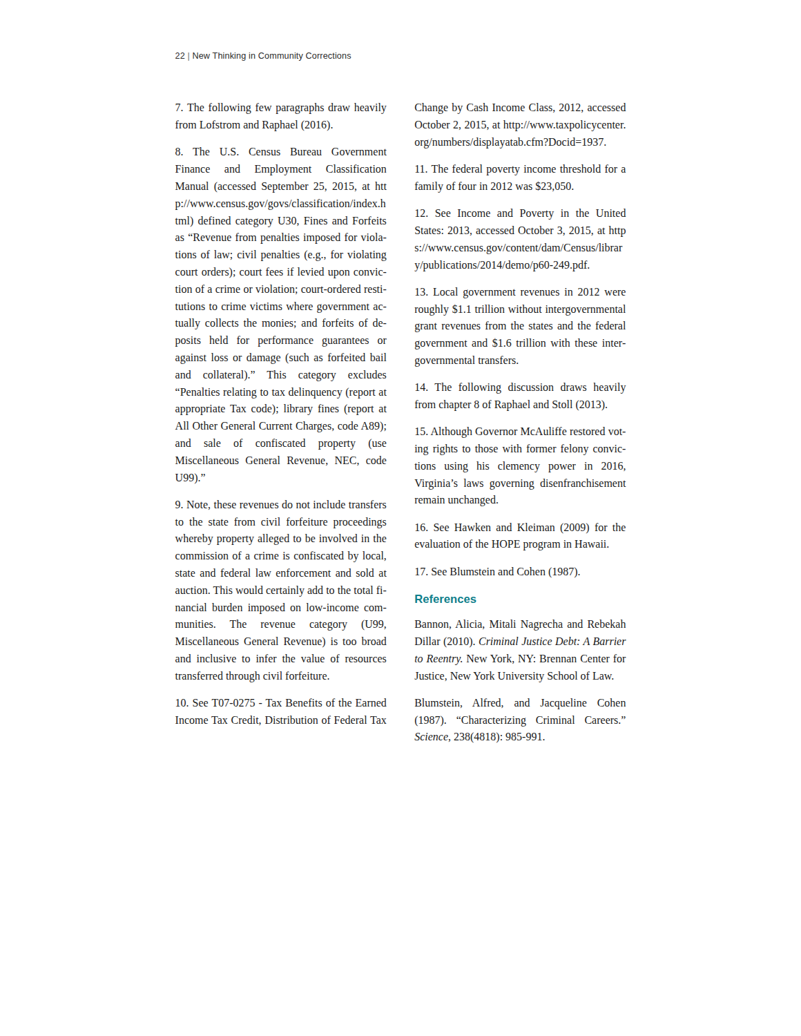22|New Thinking in Community Corrections
7. The following few paragraphs draw heavily from Lofstrom and Raphael (2016).
8. The U.S. Census Bureau Government Finance and Employment Classification Manual (accessed September 25, 2015, at http://www.census.gov/govs/classification/index.html) defined category U30, Fines and Forfeits as “Revenue from penalties imposed for violations of law; civil penalties (e.g., for violating court orders); court fees if levied upon conviction of a crime or violation; court-ordered restitutions to crime victims where government actually collects the monies; and forfeits of deposits held for performance guarantees or against loss or damage (such as forfeited bail and collateral).” This category excludes “Penalties relating to tax delinquency (report at appropriate Tax code); library fines (report at All Other General Current Charges, code A89); and sale of confiscated property (use Miscellaneous General Revenue, NEC, code U99).”
9. Note, these revenues do not include transfers to the state from civil forfeiture proceedings whereby property alleged to be involved in the commission of a crime is confiscated by local, state and federal law enforcement and sold at auction. This would certainly add to the total financial burden imposed on low-income communities. The revenue category (U99, Miscellaneous General Revenue) is too broad and inclusive to infer the value of resources transferred through civil forfeiture.
10. See T07-0275 - Tax Benefits of the Earned Income Tax Credit, Distribution of Federal Tax Change by Cash Income Class, 2012, accessed October 2, 2015, at http://www.taxpolicycenter.org/numbers/displayatab.cfm?Docid=1937.
11. The federal poverty income threshold for a family of four in 2012 was $23,050.
12. See Income and Poverty in the United States: 2013, accessed October 3, 2015, at https://www.census.gov/content/dam/Census/library/publications/2014/demo/p60-249.pdf.
13. Local government revenues in 2012 were roughly $1.1 trillion without intergovernmental grant revenues from the states and the federal government and $1.6 trillion with these intergovernmental transfers.
14. The following discussion draws heavily from chapter 8 of Raphael and Stoll (2013).
15. Although Governor McAuliffe restored voting rights to those with former felony convictions using his clemency power in 2016, Virginia’s laws governing disenfranchisement remain unchanged.
16. See Hawken and Kleiman (2009) for the evaluation of the HOPE program in Hawaii.
17. See Blumstein and Cohen (1987).
References
Bannon, Alicia, Mitali Nagrecha and Rebekah Dillar (2010). Criminal Justice Debt: A Barrier to Reentry. New York, NY: Brennan Center for Justice, New York University School of Law.
Blumstein, Alfred, and Jacqueline Cohen (1987). “Characterizing Criminal Careers.” Science, 238(4818): 985-991.